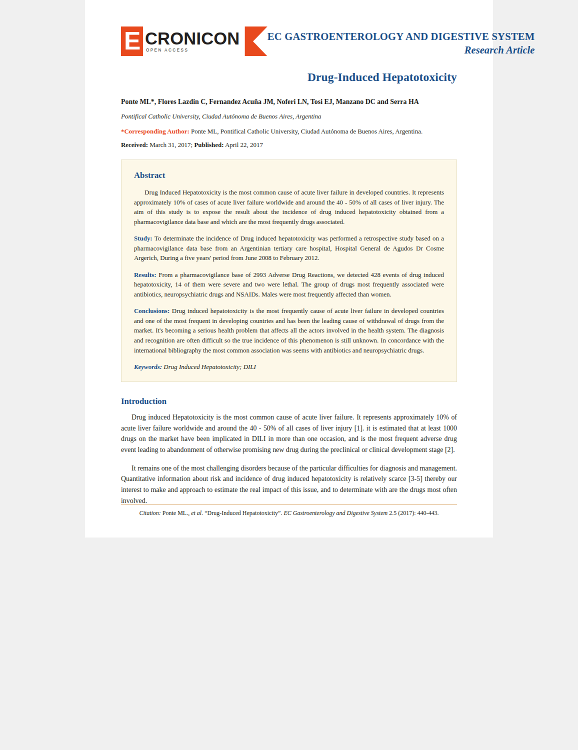E
CRONICON
OPEN ACCESS
EC GASTROENTEROLOGY AND DIGESTIVE SYSTEM
Research Article
Drug-Induced Hepatotoxicity
Ponte ML*, Flores Lazdin C, Fernandez Acuña JM, Noferi LN, Tosi EJ, Manzano DC and Serra HA
Pontifical Catholic University, Ciudad Autónoma de Buenos Aires, Argentina
*Corresponding Author: Ponte ML, Pontifical Catholic University, Ciudad Autónoma de Buenos Aires, Argentina.
Received: March 31, 2017; Published: April 22, 2017
Abstract
Drug Induced Hepatotoxicity is the most common cause of acute liver failure in developed countries. It represents approximately 10% of cases of acute liver failure worldwide and around the 40 - 50% of all cases of liver injury. The aim of this study is to expose the result about the incidence of drug induced hepatotoxicity obtained from a pharmacovigilance data base and which are the most frequently drugs associated.
Study: To determinate the incidence of Drug induced hepatotoxicity was performed a retrospective study based on a pharmacovigilance data base from an Argentinian tertiary care hospital, Hospital General de Agudos Dr Cosme Argerich, During a five years' period from June 2008 to February 2012.
Results: From a pharmacovigilance base of 2993 Adverse Drug Reactions, we detected 428 events of drug induced hepatotoxicity, 14 of them were severe and two were lethal. The group of drugs most frequently associated were antibiotics, neuropsychiatric drugs and NSAIDs. Males were most frequently affected than women.
Conclusions: Drug induced hepatotoxicity is the most frequently cause of acute liver failure in developed countries and one of the most frequent in developing countries and has been the leading cause of withdrawal of drugs from the market. It's becoming a serious health problem that affects all the actors involved in the health system. The diagnosis and recognition are often difficult so the true incidence of this phenomenon is still unknown. In concordance with the international bibliography the most common association was seems with antibiotics and neuropsychiatric drugs.
Keywords: Drug Induced Hepatotoxicity; DILI
Introduction
Drug induced Hepatotoxicity is the most common cause of acute liver failure. It represents approximately 10% of acute liver failure worldwide and around the 40 - 50% of all cases of liver injury [1]. it is estimated that at least 1000 drugs on the market have been implicated in DILI in more than one occasion, and is the most frequent adverse drug event leading to abandonment of otherwise promising new drug during the preclinical or clinical development stage [2].
It remains one of the most challenging disorders because of the particular difficulties for diagnosis and management. Quantitative information about risk and incidence of drug induced hepatotoxicity is relatively scarce [3-5] thereby our interest to make and approach to estimate the real impact of this issue, and to determinate with are the drugs most often involved.
Citation: Ponte ML., et al. “Drug-Induced Hepatotoxicity”. EC Gastroenterology and Digestive System 2.5 (2017): 440-443.